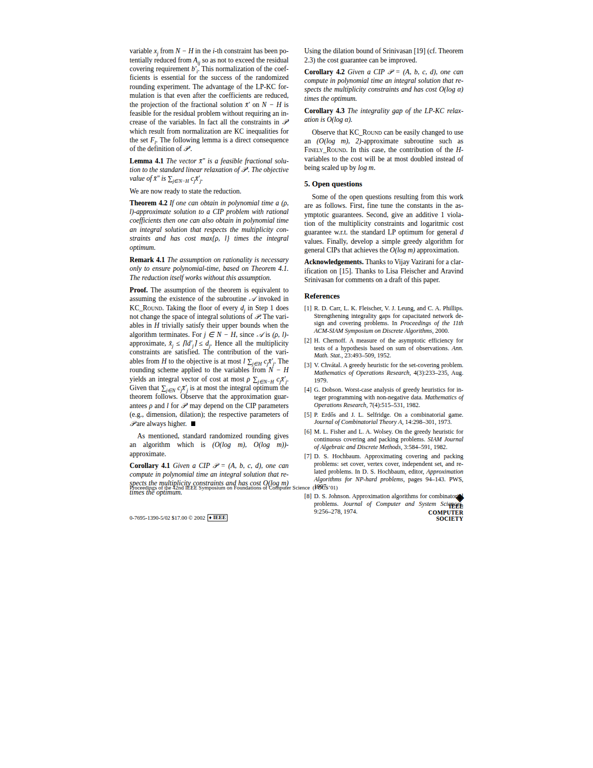variable xj from N − H in the i-th constraint has been potentially reduced from Aij so as not to exceed the residual covering requirement b′i. This normalization of the coefficients is essential for the success of the randomized rounding experiment. The advantage of the LP-KC formulation is that even after the coefficients are reduced, the projection of the fractional solution x̄′ on N − H is feasible for the residual problem without requiring an increase of the variables. In fact all the constraints in 𝒫′ which result from normalization are KC inequalities for the set Fl. The following lemma is a direct consequence of the definition of 𝒫′.
Lemma 4.1 The vector x̄″ is a feasible fractional solution to the standard linear relaxation of 𝒫′. The objective value of x̄″ is ∑j∈N−H cjx̄′j.
We are now ready to state the reduction.
Theorem 4.2 If one can obtain in polynomial time a (ρ, l)-approximate solution to a CIP problem with rational coefficients then one can also obtain in polynomial time an integral solution that respects the multiplicity constraints and has cost max{ρ, l} times the integral optimum.
Remark 4.1 The assumption on rationality is necessary only to ensure polynomial-time, based on Theorem 4.1. The reduction itself works without this assumption.
Proof. The assumption of the theorem is equivalent to assuming the existence of the subroutine 𝒜 invoked in KC_Round. Taking the floor of every dj in Step 1 does not change the space of integral solutions of 𝒫. The variables in H trivially satisfy their upper bounds when the algorithm terminates. For j ∈ N − H, since 𝒜 is (ρ, l)-approximate, x̂j ≤ ⌈ld′j⌉ ≤ dj. Hence all the multiplicity constraints are satisfied. The contribution of the variables from H to the objective is at most l ∑j∈H cjx̄′j. The rounding scheme applied to the variables from N − H yields an integral vector of cost at most ρ ∑j∈N−H cjx̄′j. Given that ∑j∈N cjx̄′j is at most the integral optimum the theorem follows. Observe that the approximation guarantees ρ and l for 𝒫′ may depend on the CIP parameters (e.g., dimension, dilation); the respective parameters of 𝒫 are always higher.
As mentioned, standard randomized rounding gives an algorithm which is (O(log m), O(log m))-approximate.
Corollary 4.1 Given a CIP 𝒫 = (A, b, c, d), one can compute in polynomial time an integral solution that respects the multiplicity constraints and has cost O(log m) times the optimum.
Using the dilation bound of Srinivasan [19] (cf. Theorem 2.3) the cost guarantee can be improved.
Corollary 4.2 Given a CIP 𝒫 = (A, b, c, d), one can compute in polynomial time an integral solution that respects the multiplicity constraints and has cost O(log α) times the optimum.
Corollary 4.3 The integrality gap of the LP-KC relaxation is O(log α).
Observe that KC_Round can be easily changed to use an (O(log m), 2)-approximate subroutine such as Finely_Round. In this case, the contribution of the H-variables to the cost will be at most doubled instead of being scaled up by log m.
5. Open questions
Some of the open questions resulting from this work are as follows. First, fine tune the constants in the asymptotic guarantees. Second, give an additive 1 violation of the multiplicity constraints and logaritmic cost guarantee w.r.t. the standard LP optimum for general d values. Finally, develop a simple greedy algorithm for general CIPs that achieves the O(log m) approximation.
Acknowledgements. Thanks to Vijay Vazirani for a clarification on [15]. Thanks to Lisa Fleischer and Aravind Srinivasan for comments on a draft of this paper.
References
[1] R. D. Carr, L. K. Fleischer, V. J. Leung, and C. A. Phillips. Strengthening integrality gaps for capacitated network design and covering problems. In Proceedings of the 11th ACM-SIAM Symposium on Discrete Algorithms, 2000.
[2] H. Chernoff. A measure of the asymptotic efficiency for tests of a hypothesis based on sum of observations. Ann. Math. Stat., 23:493–509, 1952.
[3] V. Chvátal. A greedy heuristic for the set-covering problem. Mathematics of Operations Research, 4(3):233–235, Aug. 1979.
[4] G. Dobson. Worst-case analysis of greedy heuristics for integer programming with non-negative data. Mathematics of Operations Research, 7(4):515–531, 1982.
[5] P. Erdős and J. L. Selfridge. On a combinatorial game. Journal of Combinatorial Theory A, 14:298–301, 1973.
[6] M. L. Fisher and L. A. Wolsey. On the greedy heuristic for continuous covering and packing problems. SIAM Journal of Algebraic and Discrete Methods, 3:584–591, 1982.
[7] D. S. Hochbaum. Approximating covering and packing problems: set cover, vertex cover, independent set, and related problems. In D. S. Hochbaum, editor, Approximation Algorithms for NP-hard problems, pages 94–143. PWS, 1997.
[8] D. S. Johnson. Approximation algorithms for combinatorial problems. Journal of Computer and System Sciences, 9:256–278, 1974.
Proceedings of the 42nd IEEE Symposium on Foundations of Computer Science (FOCS’01)
0-7695-1390-5/02 $17.00 © 2002 ♦ IEEE
◈ IEEE COMPUTER SOCIETY